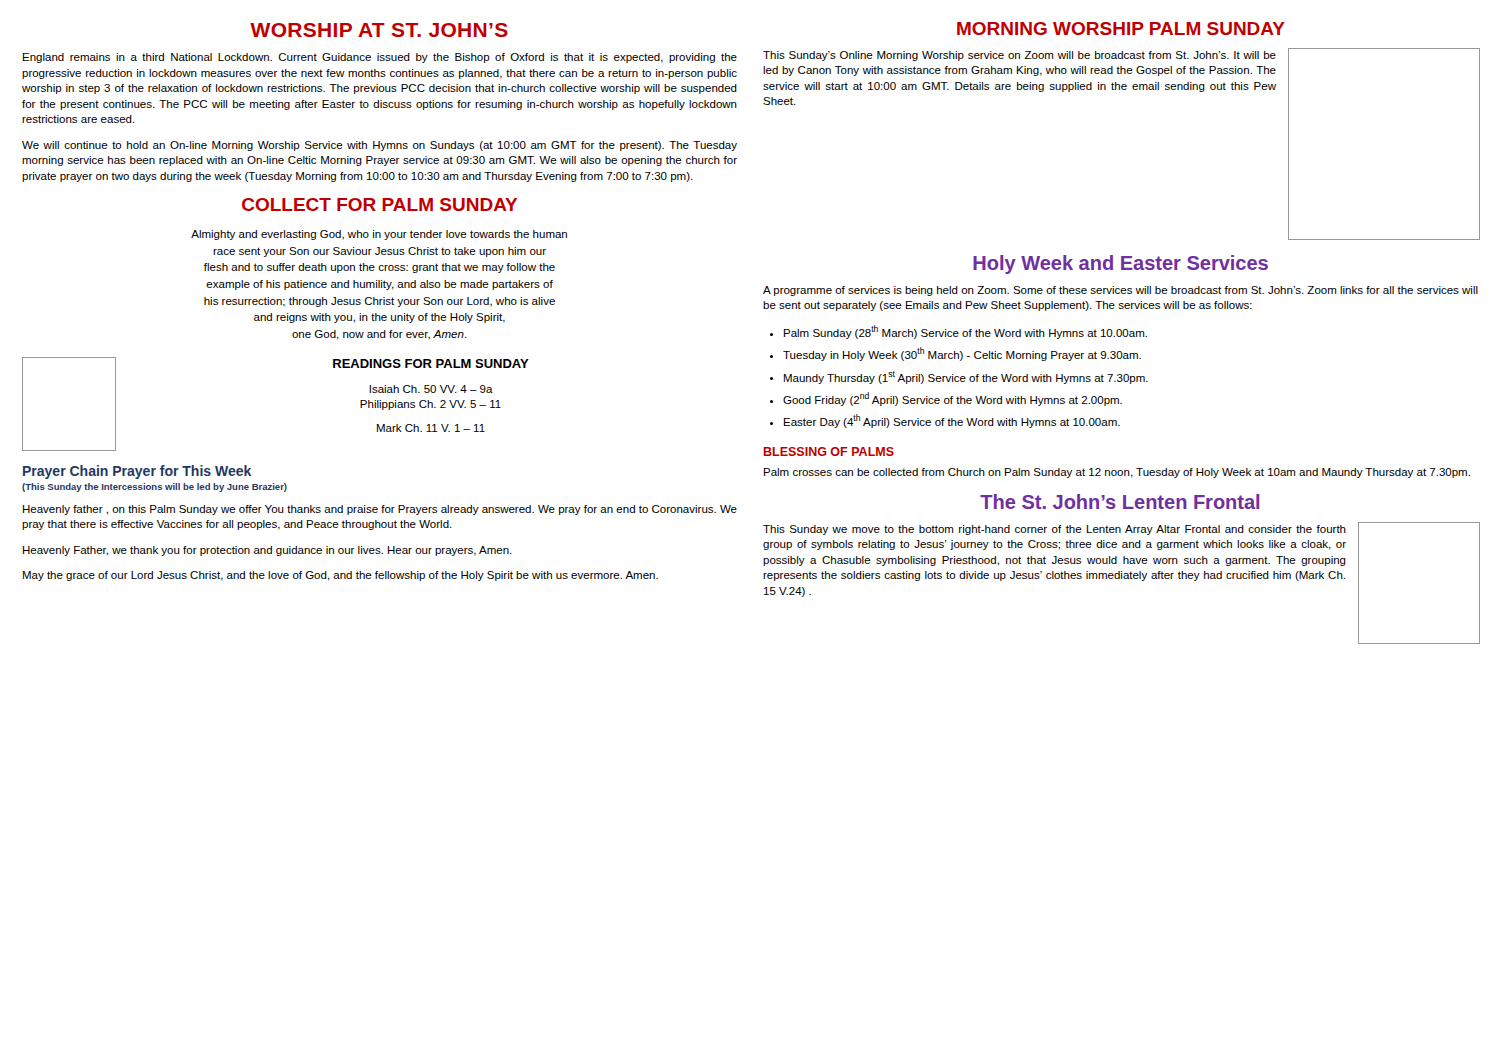WORSHIP AT ST. JOHN’S
England remains in a third National Lockdown. Current Guidance issued by the Bishop of Oxford is that it is expected, providing the progressive reduction in lockdown measures over the next few months continues as planned, that there can be a return to in-person public worship in step 3 of the relaxation of lockdown restrictions. The previous PCC decision that in-church collective worship will be suspended for the present continues. The PCC will be meeting after Easter to discuss options for resuming in-church worship as hopefully lockdown restrictions are eased.
We will continue to hold an On-line Morning Worship Service with Hymns on Sundays (at 10:00 am GMT for the present). The Tuesday morning service has been replaced with an On-line Celtic Morning Prayer service at 09:30 am GMT. We will also be opening the church for private prayer on two days during the week (Tuesday Morning from 10:00 to 10:30 am and Thursday Evening from 7:00 to 7:30 pm).
COLLECT FOR PALM SUNDAY
Almighty and everlasting God, who in your tender love towards the human
race sent your Son our Saviour Jesus Christ to take upon him our
flesh and to suffer death upon the cross: grant that we may follow the
example of his patience and humility, and also be made partakers of
his resurrection; through Jesus Christ your Son our Lord, who is alive
and reigns with you, in the unity of the Holy Spirit,
one God, now and for ever, Amen.
READINGS FOR PALM SUNDAY
Isaiah Ch. 50 VV. 4 – 9a
Philippians Ch. 2 VV. 5 – 11
Mark Ch. 11 V. 1 – 11
Prayer Chain Prayer for This Week
(This Sunday the Intercessions will be led by June Brazier)
Heavenly father , on this Palm Sunday we offer You thanks and praise for Prayers already answered. We pray for an end to Coronavirus. We pray that there is effective Vaccines for all peoples, and Peace throughout the World.
Heavenly Father, we thank you for protection and guidance in our lives. Hear our prayers, Amen.
May the grace of our Lord Jesus Christ, and the love of God, and the fellowship of the Holy Spirit be with us evermore. Amen.
MORNING WORSHIP PALM SUNDAY
This Sunday’s Online Morning Worship service on Zoom will be broadcast from St. John’s. It will be led by Canon Tony with assistance from Graham King, who will read the Gospel of the Passion. The service will start at 10:00 am GMT. Details are being supplied in the email sending out this Pew Sheet.
Holy Week and Easter Services
A programme of services is being held on Zoom. Some of these services will be broadcast from St. John’s. Zoom links for all the services will be sent out separately (see Emails and Pew Sheet Supplement). The services will be as follows:
Palm Sunday (28th March) Service of the Word with Hymns at 10.00am.
Tuesday in Holy Week (30th March) - Celtic Morning Prayer at 9.30am.
Maundy Thursday (1st April) Service of the Word with Hymns at 7.30pm.
Good Friday (2nd April) Service of the Word with Hymns at 2.00pm.
Easter Day (4th April) Service of the Word with Hymns at 10.00am.
BLESSING OF PALMS
Palm crosses can be collected from Church on Palm Sunday at 12 noon, Tuesday of Holy Week at 10am and Maundy Thursday at 7.30pm.
The St. John’s Lenten Frontal
This Sunday we move to the bottom right-hand corner of the Lenten Array Altar Frontal and consider the fourth group of symbols relating to Jesus’ journey to the Cross; three dice and a garment which looks like a cloak, or possibly a Chasuble symbolising Priesthood, not that Jesus would have worn such a garment. The grouping represents the soldiers casting lots to divide up Jesus’ clothes immediately after they had crucified him (Mark Ch. 15 V.24) .